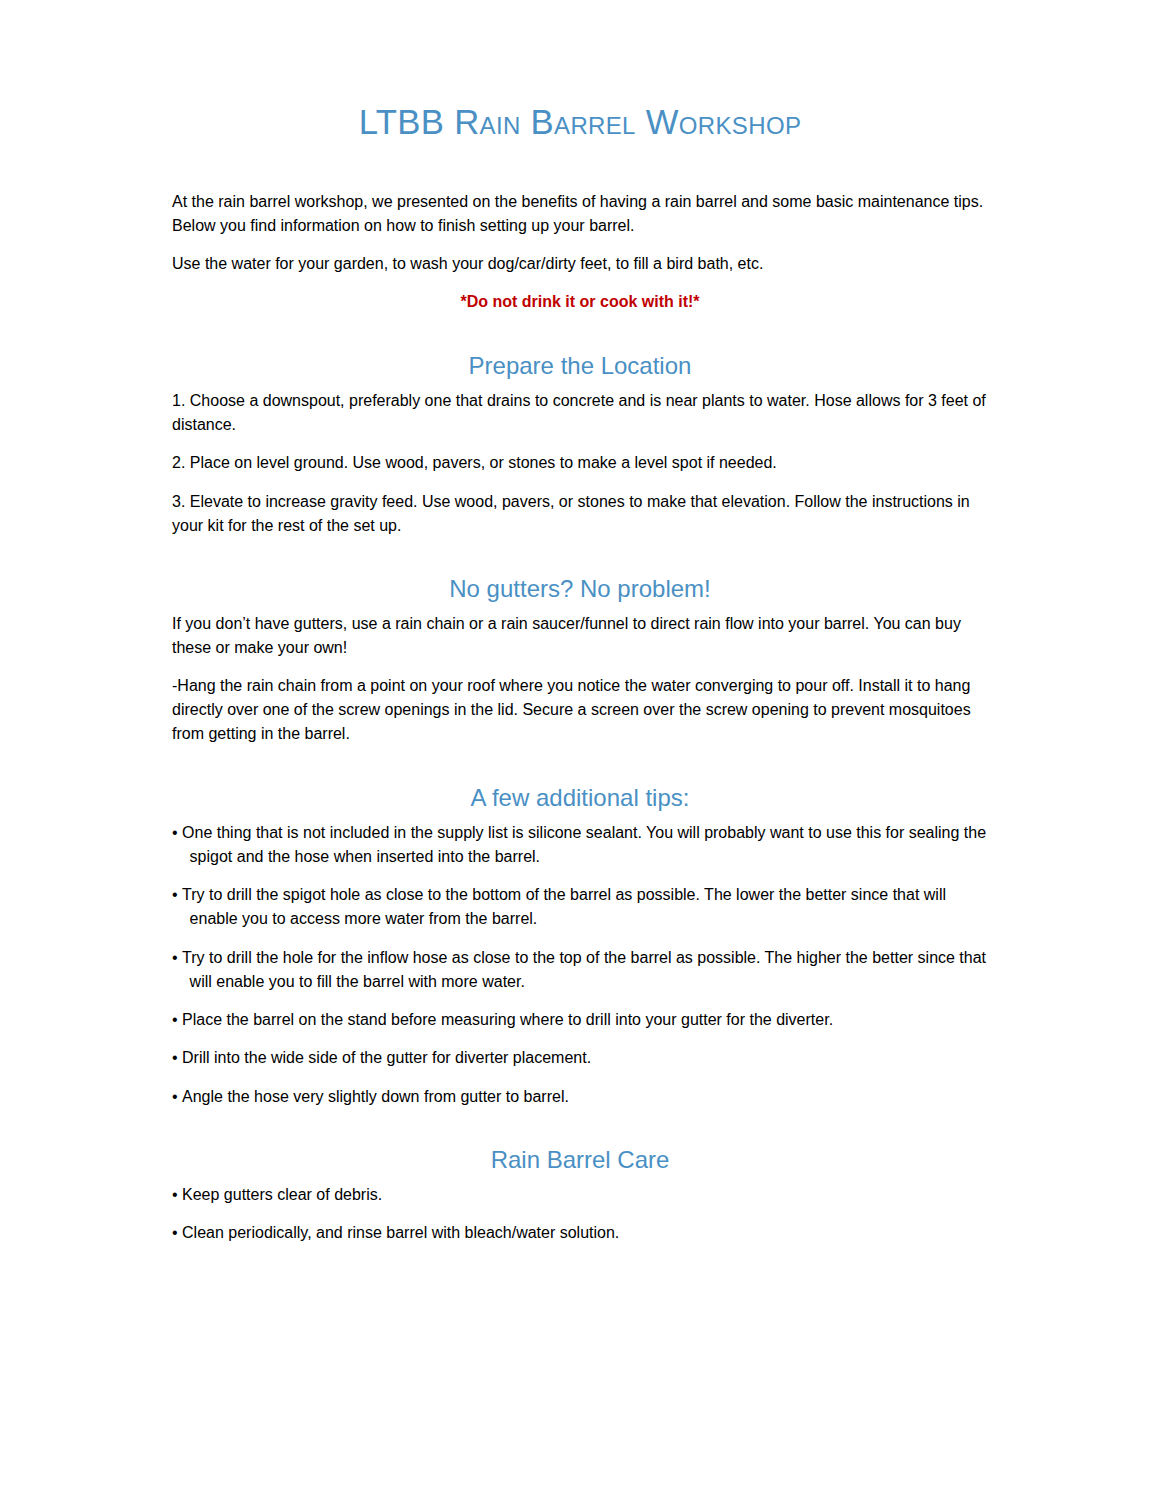LTBB Rain Barrel Workshop
At the rain barrel workshop, we presented on the benefits of having a rain barrel and some basic maintenance tips. Below you find information on how to finish setting up your barrel.
Use the water for your garden, to wash your dog/car/dirty feet, to fill a bird bath, etc.
*Do not drink it or cook with it!*
Prepare the Location
1. Choose a downspout, preferably one that drains to concrete and is near plants to water. Hose allows for 3 feet of distance.
2. Place on level ground. Use wood, pavers, or stones to make a level spot if needed.
3. Elevate to increase gravity feed. Use wood, pavers, or stones to make that elevation. Follow the instructions in your kit for the rest of the set up.
No gutters? No problem!
If you don’t have gutters, use a rain chain or a rain saucer/funnel to direct rain flow into your barrel. You can buy these or make your own!
-Hang the rain chain from a point on your roof where you notice the water converging to pour off. Install it to hang directly over one of the screw openings in the lid. Secure a screen over the screw opening to prevent mosquitoes from getting in the barrel.
A few additional tips:
One thing that is not included in the supply list is silicone sealant. You will probably want to use this for sealing the spigot and the hose when inserted into the barrel.
Try to drill the spigot hole as close to the bottom of the barrel as possible. The lower the better since that will enable you to access more water from the barrel.
Try to drill the hole for the inflow hose as close to the top of the barrel as possible. The higher the better since that will enable you to fill the barrel with more water.
Place the barrel on the stand before measuring where to drill into your gutter for the diverter.
Drill into the wide side of the gutter for diverter placement.
Angle the hose very slightly down from gutter to barrel.
Rain Barrel Care
Keep gutters clear of debris.
Clean periodically, and rinse barrel with bleach/water solution.